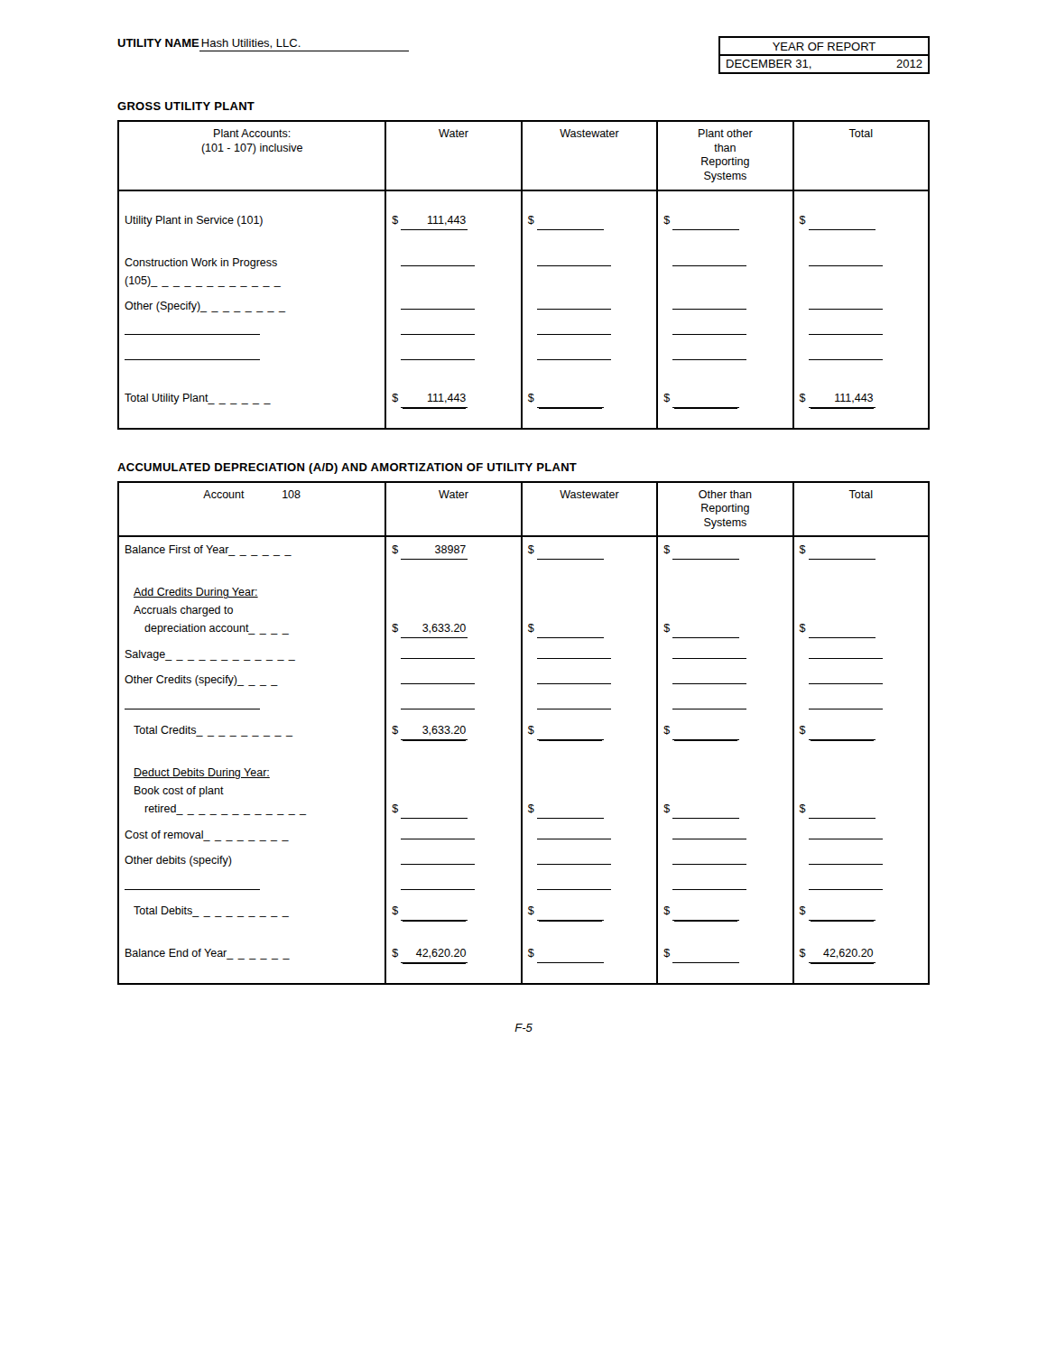UTILITY NAMEHash Utilities, LLC.
YEAR OF REPORT
DECEMBER 31, 2012
GROSS UTILITY PLANT
| Plant Accounts: (101 - 107) inclusive | Water | Wastewater | Plant other than Reporting Systems | Total |
| --- | --- | --- | --- | --- |
| Utility Plant in Service (101) | $ 111,443 | $ | $ | $ |
| Construction Work in Progress (105) _ _ _ _ _ _ _ _ _ _ _ _ | | | | |
| Other (Specify) _ _ _ _ _ _ _ _ | | | | |
| Total Utility Plant _ _ _ _ _ _ | $ 111,443 | $ | $ | $ 111,443 |
ACCUMULATED DEPRECIATION (A/D) AND AMORTIZATION OF UTILITY PLANT
| Account 108 | Water | Wastewater | Other than Reporting Systems | Total |
| --- | --- | --- | --- | --- |
| Balance First of Year _ _ _ _ _ _ | $ 38987 | $ | $ | $ |
| Add Credits During Year: Accruals charged to depreciation account _ _ _ _ | $ 3,633.20 | $ | $ | $ |
| Salvage _ _ _ _ _ _ _ _ _ _ _ _ | | | | |
| Other Credits (specify) _ _ _ _ | | | | |
| Total Credits _ _ _ _ _ _ _ _ _ | $ 3,633.20 | $ | $ | $ |
| Deduct Debits During Year: Book cost of plant retired _ _ _ _ _ _ _ _ _ _ _ _ | $ | $ | $ | $ |
| Cost of removal _ _ _ _ _ _ _ _ | | | | |
| Other debits (specify) | | | | |
| Total Debits _ _ _ _ _ _ _ _ _ | $ | $ | $ | $ |
| Balance End of Year _ _ _ _ _ _ | $ 42,620.20 | $ | $ | $ 42,620.20 |
F-5